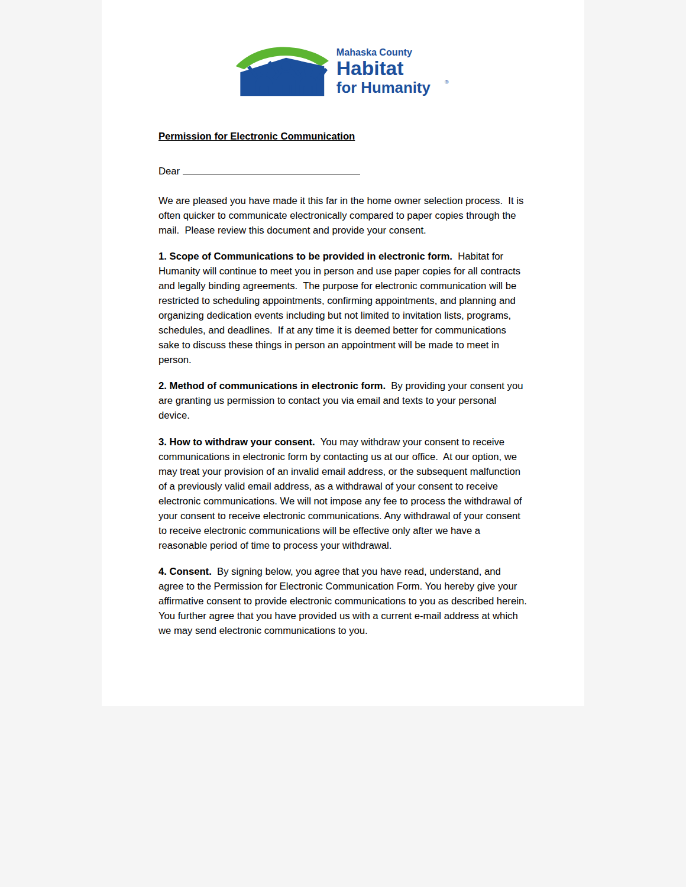Mahaska County Habitat for Humanity logo Green roof shape above a blue house outline containing three stylized people with raised arms, beside the words Mahaska County Habitat for Humanity. Mahaska County Habitat for Humanity ®
Permission for Electronic Communication
Dear
We are pleased you have made it this far in the home owner selection process. It is often quicker to communicate electronically compared to paper copies through the mail. Please review this document and provide your consent.
1. Scope of Communications to be provided in electronic form. Habitat for Humanity will continue to meet you in person and use paper copies for all contracts and legally binding agreements. The purpose for electronic communication will be restricted to scheduling appointments, confirming appointments, and planning and organizing dedication events including but not limited to invitation lists, programs, schedules, and deadlines. If at any time it is deemed better for communications sake to discuss these things in person an appointment will be made to meet in person.
2. Method of communications in electronic form. By providing your consent you are granting us permission to contact you via email and texts to your personal device.
3. How to withdraw your consent. You may withdraw your consent to receive communications in electronic form by contacting us at our office. At our option, we may treat your provision of an invalid email address, or the subsequent malfunction of a previously valid email address, as a withdrawal of your consent to receive electronic communications. We will not impose any fee to process the withdrawal of your consent to receive electronic communications. Any withdrawal of your consent to receive electronic communications will be effective only after we have a reasonable period of time to process your withdrawal.
4. Consent. By signing below, you agree that you have read, understand, and agree to the Permission for Electronic Communication Form. You hereby give your affirmative consent to provide electronic communications to you as described herein. You further agree that you have provided us with a current e-mail address at which we may send electronic communications to you.